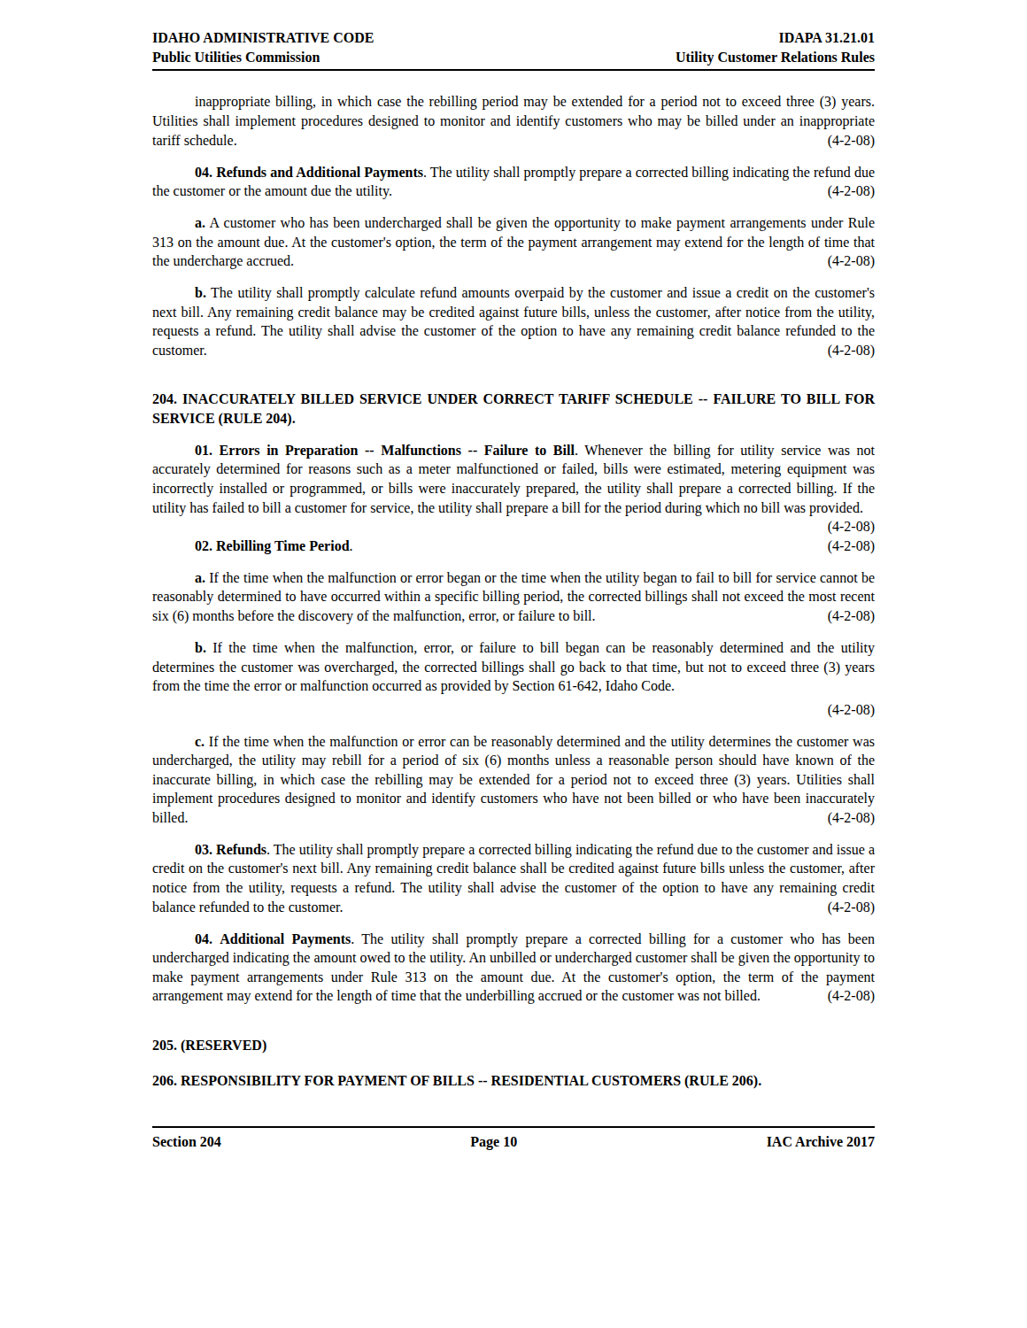IDAHO ADMINISTRATIVE CODE
IDAPA 31.21.01
Public Utilities Commission
Utility Customer Relations Rules
inappropriate billing, in which case the rebilling period may be extended for a period not to exceed three (3) years. Utilities shall implement procedures designed to monitor and identify customers who may be billed under an inappropriate tariff schedule. (4-2-08)
04. Refunds and Additional Payments. The utility shall promptly prepare a corrected billing indicating the refund due the customer or the amount due the utility. (4-2-08)
a. A customer who has been undercharged shall be given the opportunity to make payment arrangements under Rule 313 on the amount due. At the customer's option, the term of the payment arrangement may extend for the length of time that the undercharge accrued. (4-2-08)
b. The utility shall promptly calculate refund amounts overpaid by the customer and issue a credit on the customer's next bill. Any remaining credit balance may be credited against future bills, unless the customer, after notice from the utility, requests a refund. The utility shall advise the customer of the option to have any remaining credit balance refunded to the customer. (4-2-08)
204. INACCURATELY BILLED SERVICE UNDER CORRECT TARIFF SCHEDULE -- FAILURE TO BILL FOR SERVICE (RULE 204).
01. Errors in Preparation -- Malfunctions -- Failure to Bill. Whenever the billing for utility service was not accurately determined for reasons such as a meter malfunctioned or failed, bills were estimated, metering equipment was incorrectly installed or programmed, or bills were inaccurately prepared, the utility shall prepare a corrected billing. If the utility has failed to bill a customer for service, the utility shall prepare a bill for the period during which no bill was provided. (4-2-08)
02. Rebilling Time Period. (4-2-08)
a. If the time when the malfunction or error began or the time when the utility began to fail to bill for service cannot be reasonably determined to have occurred within a specific billing period, the corrected billings shall not exceed the most recent six (6) months before the discovery of the malfunction, error, or failure to bill. (4-2-08)
b. If the time when the malfunction, error, or failure to bill began can be reasonably determined and the utility determines the customer was overcharged, the corrected billings shall go back to that time, but not to exceed three (3) years from the time the error or malfunction occurred as provided by Section 61-642, Idaho Code.
(4-2-08)
c. If the time when the malfunction or error can be reasonably determined and the utility determines the customer was undercharged, the utility may rebill for a period of six (6) months unless a reasonable person should have known of the inaccurate billing, in which case the rebilling may be extended for a period not to exceed three (3) years. Utilities shall implement procedures designed to monitor and identify customers who have not been billed or who have been inaccurately billed. (4-2-08)
03. Refunds. The utility shall promptly prepare a corrected billing indicating the refund due to the customer and issue a credit on the customer's next bill. Any remaining credit balance shall be credited against future bills unless the customer, after notice from the utility, requests a refund. The utility shall advise the customer of the option to have any remaining credit balance refunded to the customer. (4-2-08)
04. Additional Payments. The utility shall promptly prepare a corrected billing for a customer who has been undercharged indicating the amount owed to the utility. An unbilled or undercharged customer shall be given the opportunity to make payment arrangements under Rule 313 on the amount due. At the customer's option, the term of the payment arrangement may extend for the length of time that the underbilling accrued or the customer was not billed. (4-2-08)
205. (RESERVED)
206. RESPONSIBILITY FOR PAYMENT OF BILLS -- RESIDENTIAL CUSTOMERS (RULE 206).
Section 204
Page 10
IAC Archive 2017